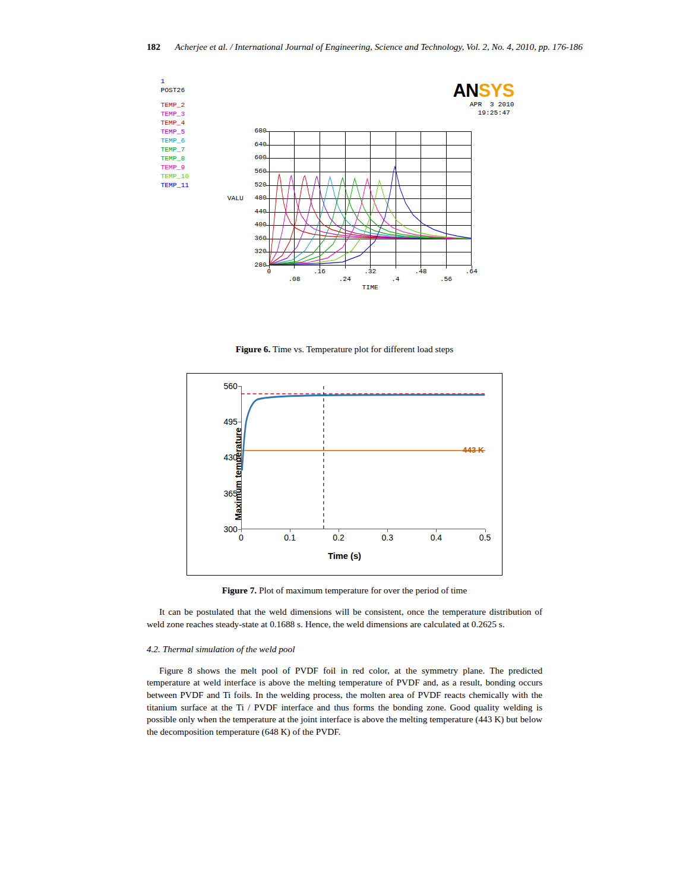182 Acherjee et al. / International Journal of Engineering, Science and Technology, Vol. 2, No. 4, 2010, pp. 176-186
1
POST26
TEMP_2
TEMP_3
TEMP_4
TEMP_5
TEMP_6
TEMP_7
TEMP_8
TEMP_9
TEMP_10
TEMP_11
AN SYS
APR 3 2010 19:25:47
VALU
680
640
600
560
520
480
440
400
360
320
280
0
.08
.16
.24
.32
.4
.48
.56
.64
TIME
Figure 6. Time vs. Temperature plot for different load steps
Maximum temperature
560
495
430
365
300
0
0.1
0.2
0.3
0.4
0.5
443 K
Time (s)
Figure 7. Plot of maximum temperature for over the period of time
It can be postulated that the weld dimensions will be consistent, once the temperature distribution of weld zone reaches steady-state at 0.1688 s. Hence, the weld dimensions are calculated at 0.2625 s.
4.2. Thermal simulation of the weld pool
Figure 8 shows the melt pool of PVDF foil in red color, at the symmetry plane. The predicted temperature at weld interface is above the melting temperature of PVDF and, as a result, bonding occurs between PVDF and Ti foils. In the welding process, the molten area of PVDF reacts chemically with the titanium surface at the Ti / PVDF interface and thus forms the bonding zone. Good quality welding is possible only when the temperature at the joint interface is above the melting temperature (443 K) but below the decomposition temperature (648 K) of the PVDF.